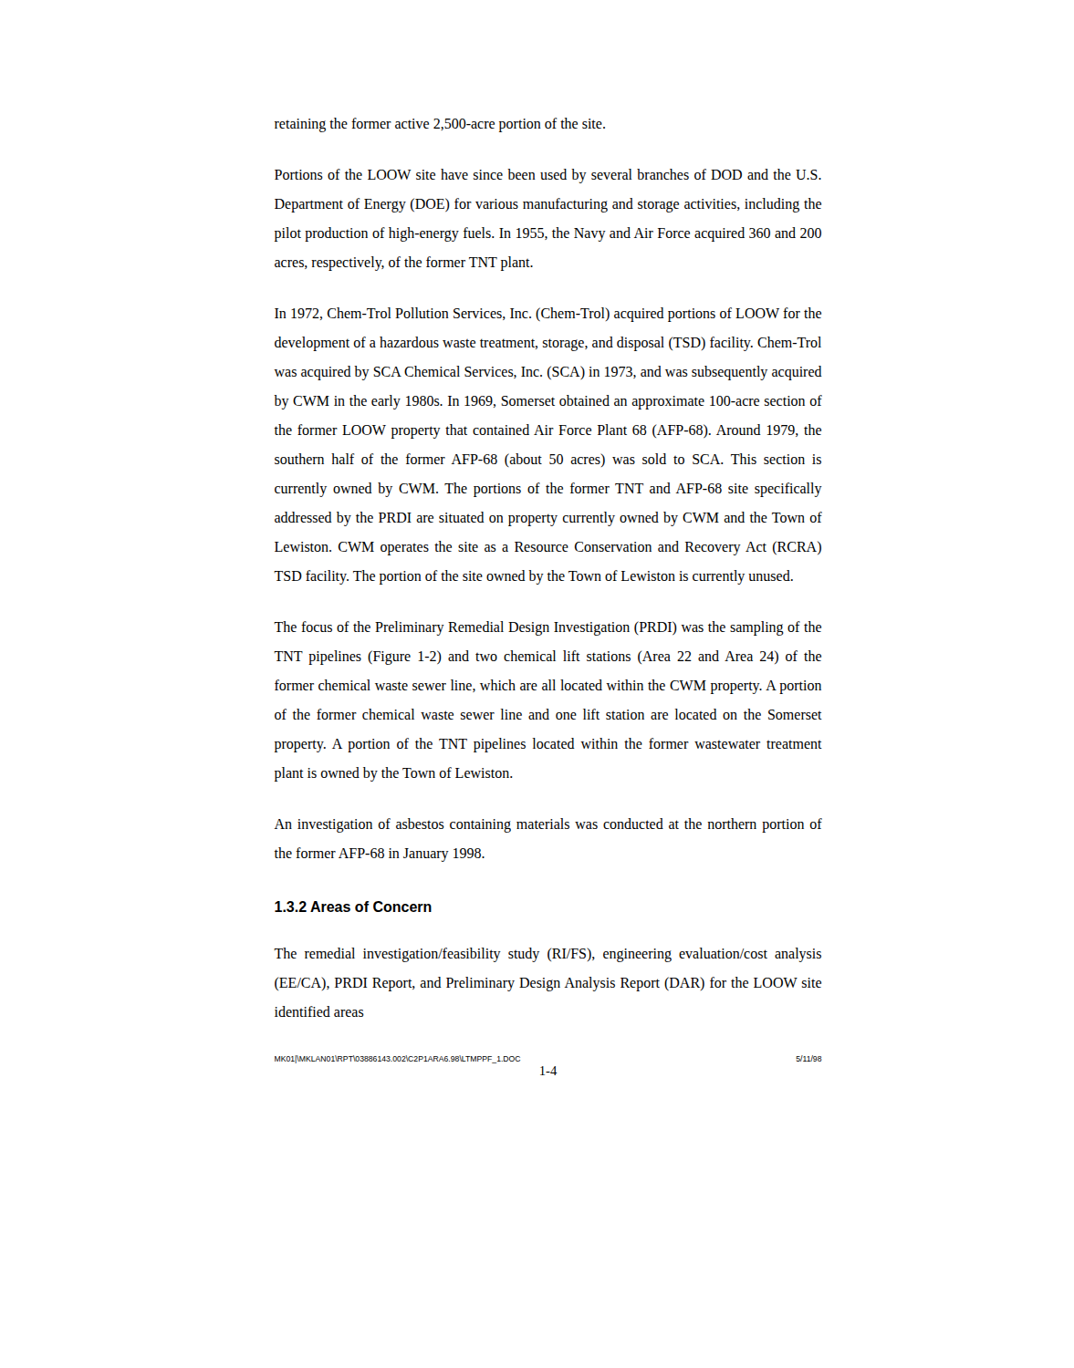retaining the former active 2,500-acre portion of the site.
Portions of the LOOW site have since been used by several branches of DOD and the U.S. Department of Energy (DOE) for various manufacturing and storage activities, including the pilot production of high-energy fuels. In 1955, the Navy and Air Force acquired 360 and 200 acres, respectively, of the former TNT plant.
In 1972, Chem-Trol Pollution Services, Inc. (Chem-Trol) acquired portions of LOOW for the development of a hazardous waste treatment, storage, and disposal (TSD) facility. Chem-Trol was acquired by SCA Chemical Services, Inc. (SCA) in 1973, and was subsequently acquired by CWM in the early 1980s. In 1969, Somerset obtained an approximate 100-acre section of the former LOOW property that contained Air Force Plant 68 (AFP-68). Around 1979, the southern half of the former AFP-68 (about 50 acres) was sold to SCA. This section is currently owned by CWM. The portions of the former TNT and AFP-68 site specifically addressed by the PRDI are situated on property currently owned by CWM and the Town of Lewiston. CWM operates the site as a Resource Conservation and Recovery Act (RCRA) TSD facility. The portion of the site owned by the Town of Lewiston is currently unused.
The focus of the Preliminary Remedial Design Investigation (PRDI) was the sampling of the TNT pipelines (Figure 1-2) and two chemical lift stations (Area 22 and Area 24) of the former chemical waste sewer line, which are all located within the CWM property. A portion of the former chemical waste sewer line and one lift station are located on the Somerset property. A portion of the TNT pipelines located within the former wastewater treatment plant is owned by the Town of Lewiston.
An investigation of asbestos containing materials was conducted at the northern portion of the former AFP-68 in January 1998.
1.3.2 Areas of Concern
The remedial investigation/feasibility study (RI/FS), engineering evaluation/cost analysis (EE/CA), PRDI Report, and Preliminary Design Analysis Report (DAR) for the LOOW site identified areas
MK01|\MKLAN01\RPT\03886143.002\C2P1ARA6.98\LTMPPF_1.DOC 5/11/98
1-4